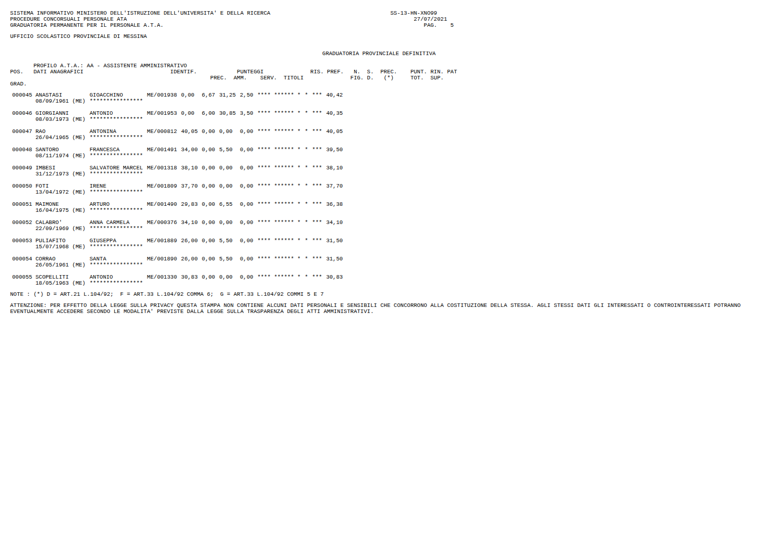SISTEMA INFORMATIVO MINISTERO DELL'ISTRUZIONE DELL'UNIVERSITA' E DELLA RICERCA SS-13-HN-XNO99
PROCEDURE CONCORSUALI PERSONALE ATA 27/07/2021
GRADUATORIA PERMANENTE PER IL PERSONALE A.T.A. PAG. 5
UFFICIO SCOLASTICO PROVINCIALE DI MESSINA
GRADUATORIA PROVINCIALE DEFINITIVA
PROFILO A.T.A.: AA - ASSISTENTE AMMINISTRATIVO
POS. DATI ANAGRAFICI IDENTIF. PUNTEGGI RIS. PREF. N. S. PREC. PUNT. RIN. PAT
PREC. AMM. SERV. TITOLI FIG. D. (*) TOT. SUP.
GRAD.
| 000045 ANASTASI | GIOACCHINO | ME/001938 | 0,00 | 6,67 | 31,25 | 2,50 | **** ****** * | * | *** | 40,42 |
| 08/09/1961 (ME) | **************** | | | | | | | | | |
| 000046 GIORGIANNI | ANTONIO | ME/001953 | 0,00 | 6,00 | 30,85 | 3,50 | **** ****** * | * | *** | 40,35 |
| 08/03/1973 (ME) | **************** | | | | | | | | | |
| 000047 RAO | ANTONINA | ME/000812 | 40,05 | 0,00 | 0,00 | 0,00 | **** ****** * | * | *** | 40,05 |
| 26/04/1965 (ME) | **************** | | | | | | | | | |
| 000048 SANTORO | FRANCESCA | ME/001491 | 34,00 | 0,00 | 5,50 | 0,00 | **** ****** * | * | *** | 39,50 |
| 08/11/1974 (ME) | **************** | | | | | | | | | |
| 000049 IMBESI | SALVATORE MARCEL | ME/001318 | 38,10 | 0,00 | 0,00 | 0,00 | **** ****** * | * | *** | 38,10 |
| 31/12/1973 (ME) | **************** | | | | | | | | | |
| 000050 FOTI | IRENE | ME/001809 | 37,70 | 0,00 | 0,00 | 0,00 | **** ****** * | * | *** | 37,70 |
| 13/04/1972 (ME) | **************** | | | | | | | | | |
| 000051 MAIMONE | ARTURO | ME/001490 | 29,83 | 0,00 | 6,55 | 0,00 | **** ****** * | * | *** | 36,38 |
| 16/04/1975 (ME) | **************** | | | | | | | | | |
| 000052 CALABRO' | ANNA CARMELA | ME/000376 | 34,10 | 0,00 | 0,00 | 0,00 | **** ****** * | * | *** | 34,10 |
| 22/09/1969 (ME) | **************** | | | | | | | | | |
| 000053 PULIAFITO | GIUSEPPA | ME/001889 | 26,00 | 0,00 | 5,50 | 0,00 | **** ****** * | * | *** | 31,50 |
| 15/07/1968 (ME) | **************** | | | | | | | | | |
| 000054 CORRAO | SANTA | ME/001890 | 26,00 | 0,00 | 5,50 | 0,00 | **** ****** * | * | *** | 31,50 |
| 26/05/1961 (ME) | **************** | | | | | | | | | |
| 000055 SCOPELLITI | ANTONIO | ME/001330 | 30,83 | 0,00 | 0,00 | 0,00 | **** ****** * | * | *** | 30,83 |
| 18/05/1963 (ME) | **************** | | | | | | | | | |
NOTE : (*) D = ART.21 L.104/92; F = ART.33 L.104/92 COMMA 6; G = ART.33 L.104/92 COMMI 5 E 7
ATTENZIONE: PER EFFETTO DELLA LEGGE SULLA PRIVACY QUESTA STAMPA NON CONTIENE ALCUNI DATI PERSONALI E SENSIBILI CHE CONCORRONO ALLA COSTITUZIONE DELLA STESSA. AGLI STESSI DATI GLI INTERESSATI O CONTROINTERESSATI POTRANNO EVENTUALMENTE ACCEDERE SECONDO LE MODALITA' PREVISTE DALLA LEGGE SULLA TRASPARENZA DEGLI ATTI AMMINISTRATIVI.